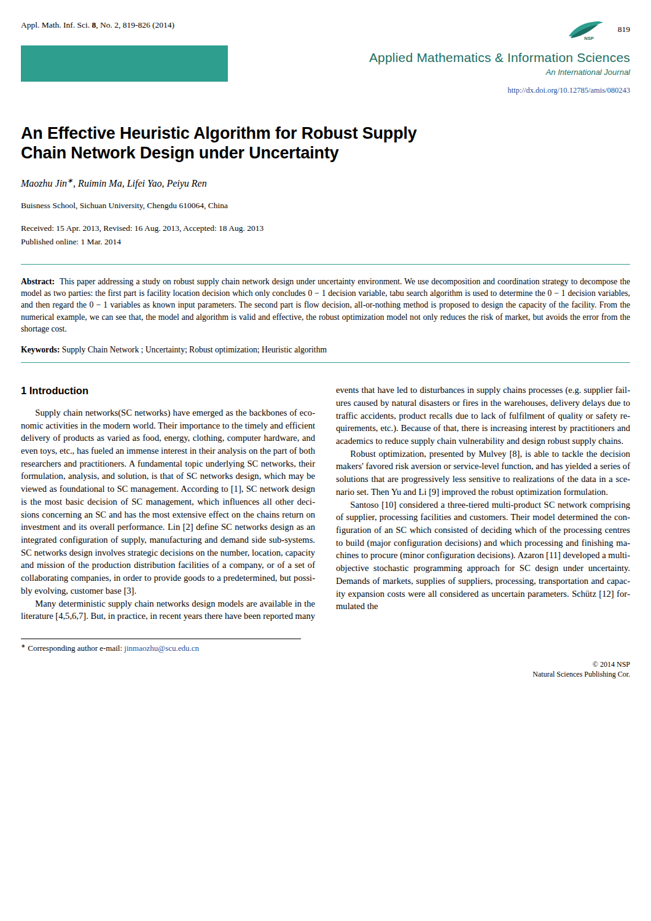Appl. Math. Inf. Sci. 8, No. 2, 819-826 (2014)
NSP
819
Applied Mathematics & Information Sciences
An International Journal
http://dx.doi.org/10.12785/amis/080243
An Effective Heuristic Algorithm for Robust Supply
Chain Network Design under Uncertainty
Maozhu Jin∗, Ruimin Ma, Lifei Yao, Peiyu Ren
Buisness School, Sichuan University, Chengdu 610064, China
Received: 15 Apr. 2013, Revised: 16 Aug. 2013, Accepted: 18 Aug. 2013
Published online: 1 Mar. 2014
Abstract: This paper addressing a study on robust supply chain network design under uncertainty environment. We use decomposition and coordination strategy to decompose the model as two parties: the first part is facility location decision which only concludes 0 − 1 decision variable, tabu search algorithm is used to determine the 0 − 1 decision variables, and then regard the 0 − 1 variables as known input parameters. The second part is flow decision, all-or-nothing method is proposed to design the capacity of the facility. From the numerical example, we can see that, the model and algorithm is valid and effective, the robust optimization model not only reduces the risk of market, but avoids the error from the shortage cost.
Keywords: Supply Chain Network ; Uncertainty; Robust optimization; Heuristic algorithm
1 Introduction
Supply chain networks(SC networks) have emerged as the backbones of economic activities in the modern world. Their importance to the timely and efficient delivery of products as varied as food, energy, clothing, computer hardware, and even toys, etc., has fueled an immense interest in their analysis on the part of both researchers and practitioners. A fundamental topic underlying SC networks, their formulation, analysis, and solution, is that of SC networks design, which may be viewed as foundational to SC management. According to [1], SC network design is the most basic decision of SC management, which influences all other decisions concerning an SC and has the most extensive effect on the chains return on investment and its overall performance. Lin [2] define SC networks design as an integrated configuration of supply, manufacturing and demand side sub-systems. SC networks design involves strategic decisions on the number, location, capacity and mission of the production distribution facilities of a company, or of a set of collaborating companies, in order to provide goods to a predetermined, but possibly evolving, customer base [3].
Many deterministic supply chain networks design models are available in the literature [4,5,6,7]. But, in practice, in recent years there have been reported many events that have led to disturbances in supply chains processes (e.g. supplier failures caused by natural disasters or fires in the warehouses, delivery delays due to traffic accidents, product recalls due to lack of fulfilment of quality or safety requirements, etc.). Because of that, there is increasing interest by practitioners and academics to reduce supply chain vulnerability and design robust supply chains.
Robust optimization, presented by Mulvey [8], is able to tackle the decision makers' favored risk aversion or service-level function, and has yielded a series of solutions that are progressively less sensitive to realizations of the data in a scenario set. Then Yu and Li [9] improved the robust optimization formulation.
Santoso [10] considered a three-tiered multi-product SC network comprising of supplier, processing facilities and customers. Their model determined the configuration of an SC which consisted of deciding which of the processing centres to build (major configuration decisions) and which processing and finishing machines to procure (minor configuration decisions). Azaron [11] developed a multi-objective stochastic programming approach for SC design under uncertainty. Demands of markets, supplies of suppliers, processing, transportation and capacity expansion costs were all considered as uncertain parameters. Schütz [12] formulated the
∗ Corresponding author e-mail: jinmaozhu@scu.edu.cn
© 2014 NSP Natural Sciences Publishing Cor.